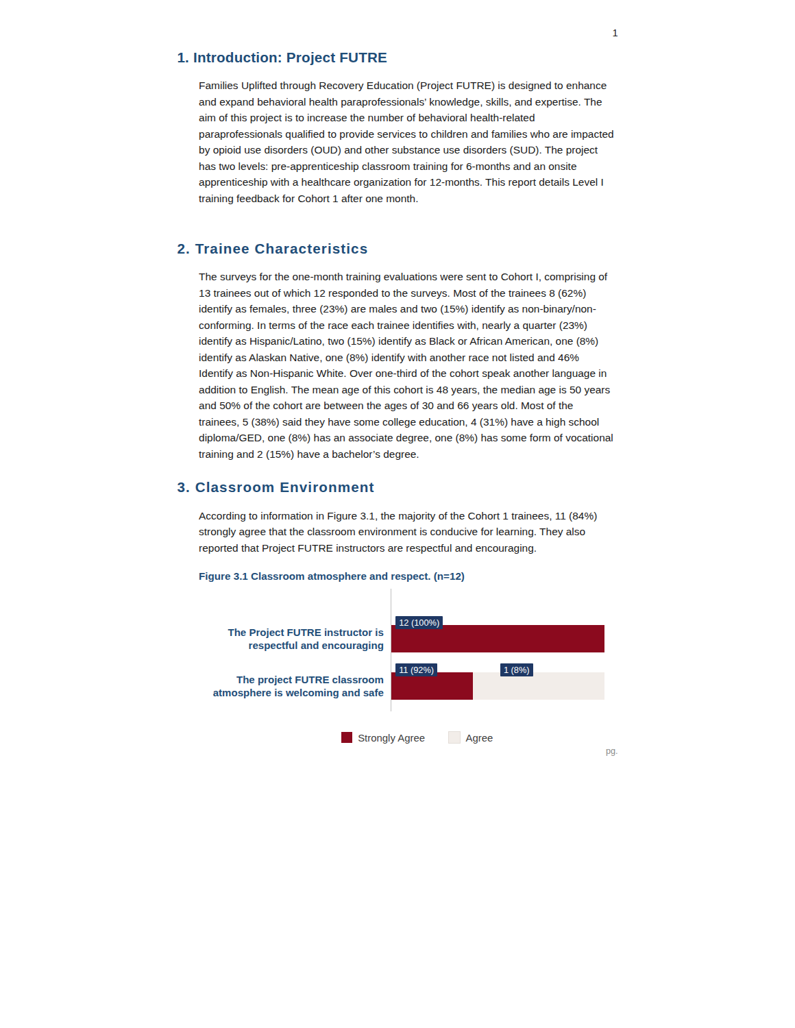1
1. Introduction: Project FUTRE
Families Uplifted through Recovery Education (Project FUTRE) is designed to enhance and expand behavioral health paraprofessionals’ knowledge, skills, and expertise. The aim of this project is to increase the number of behavioral health-related paraprofessionals qualified to provide services to children and families who are impacted by opioid use disorders (OUD) and other substance use disorders (SUD). The project has two levels: pre-apprenticeship classroom training for 6-months and an onsite apprenticeship with a healthcare organization for 12-months. This report details Level I training feedback for Cohort 1 after one month.
2. Trainee Characteristics
The surveys for the one-month training evaluations were sent to Cohort I, comprising of 13 trainees out of which 12 responded to the surveys. Most of the trainees 8 (62%) identify as females, three (23%) are males and two (15%) identify as non-binary/non-conforming. In terms of the race each trainee identifies with, nearly a quarter (23%) identify as Hispanic/Latino, two (15%) identify as Black or African American, one (8%) identify as Alaskan Native, one (8%) identify with another race not listed and 46% Identify as Non-Hispanic White. Over one-third of the cohort speak another language in addition to English. The mean age of this cohort is 48 years, the median age is 50 years and 50% of the cohort are between the ages of 30 and 66 years old. Most of the trainees, 5 (38%) said they have some college education, 4 (31%) have a high school diploma/GED, one (8%) has an associate degree, one (8%) has some form of vocational training and 2 (15%) have a bachelor’s degree.
3. Classroom Environment
According to information in Figure 3.1, the majority of the Cohort 1 trainees, 11 (84%) strongly agree that the classroom environment is conducive for learning. They also reported that Project FUTRE instructors are respectful and encouraging.
Figure 3.1 Classroom atmosphere and respect. (n=12)
The Project FUTRE instructor is
respectful and encouraging
12 (100%)
The project FUTRE classroom
atmosphere is welcoming and safe
11 (92%)
1 (8%)
Strongly Agree
Agree
pg.